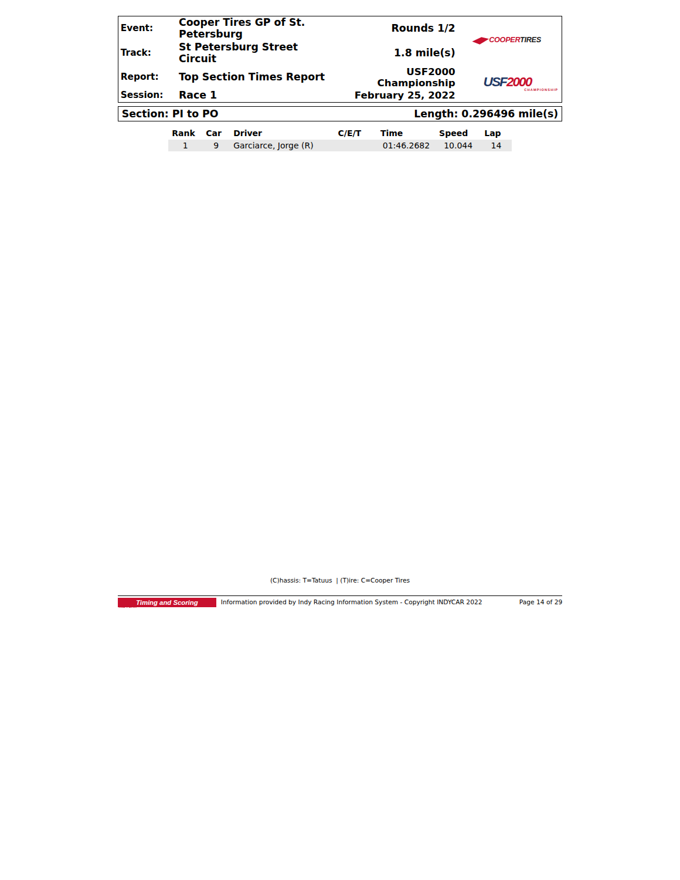| Event: | Cooper Tires GP of St. Petersburg | Rounds 1/2 | COOPER TIRES |
| Track: | St Petersburg Street Circuit | 1.8 mile(s) |
| Report: | Top Section Times Report | USF2000 Championship | USF 2000 CHAMPIONSHIP |
| Session: | Race 1 | February 25, 2022 |
Section: PI to PO
Length: 0.296496 mile(s)
| Rank | Car | Driver | C/E/T | Time | Speed | Lap |
| --- | --- | --- | --- | --- | --- | --- |
| 1 | 9 | Garciarce, Jorge (R) | | 01:46.2682 | 10.044 | 14 |
(C)hassis: T=Tatuus | (T)ire: C=Cooper Tires
Timing and ScoringINDYCAR
Information provided by Indy Racing Information System - Copyright INDYCAR 2022
Page 14 of 29